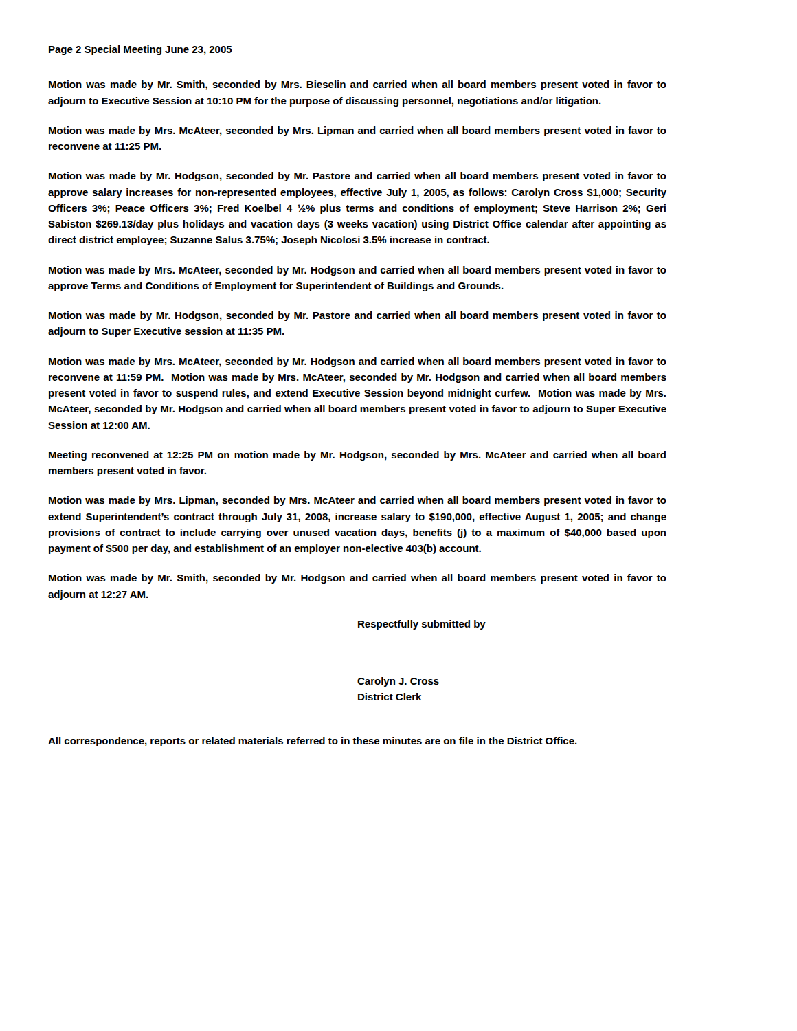Page 2 Special Meeting June 23, 2005
Motion was made by Mr. Smith, seconded by Mrs. Bieselin and carried when all board members present voted in favor to adjourn to Executive Session at 10:10 PM for the purpose of discussing personnel, negotiations and/or litigation.
Motion was made by Mrs. McAteer, seconded by Mrs. Lipman and carried when all board members present voted in favor to reconvene at 11:25 PM.
Motion was made by Mr. Hodgson, seconded by Mr. Pastore and carried when all board members present voted in favor to approve salary increases for non-represented employees, effective July 1, 2005, as follows: Carolyn Cross $1,000; Security Officers 3%; Peace Officers 3%; Fred Koelbel 4 ½% plus terms and conditions of employment; Steve Harrison 2%; Geri Sabiston $269.13/day plus holidays and vacation days (3 weeks vacation) using District Office calendar after appointing as direct district employee; Suzanne Salus 3.75%; Joseph Nicolosi 3.5% increase in contract.
Motion was made by Mrs. McAteer, seconded by Mr. Hodgson and carried when all board members present voted in favor to approve Terms and Conditions of Employment for Superintendent of Buildings and Grounds.
Motion was made by Mr. Hodgson, seconded by Mr. Pastore and carried when all board members present voted in favor to adjourn to Super Executive session at 11:35 PM.
Motion was made by Mrs. McAteer, seconded by Mr. Hodgson and carried when all board members present voted in favor to reconvene at 11:59 PM. Motion was made by Mrs. McAteer, seconded by Mr. Hodgson and carried when all board members present voted in favor to suspend rules, and extend Executive Session beyond midnight curfew. Motion was made by Mrs. McAteer, seconded by Mr. Hodgson and carried when all board members present voted in favor to adjourn to Super Executive Session at 12:00 AM.
Meeting reconvened at 12:25 PM on motion made by Mr. Hodgson, seconded by Mrs. McAteer and carried when all board members present voted in favor.
Motion was made by Mrs. Lipman, seconded by Mrs. McAteer and carried when all board members present voted in favor to extend Superintendent’s contract through July 31, 2008, increase salary to $190,000, effective August 1, 2005; and change provisions of contract to include carrying over unused vacation days, benefits (j) to a maximum of $40,000 based upon payment of $500 per day, and establishment of an employer non-elective 403(b) account.
Motion was made by Mr. Smith, seconded by Mr. Hodgson and carried when all board members present voted in favor to adjourn at 12:27 AM.
Respectfully submitted by
Carolyn J. Cross
District Clerk
All correspondence, reports or related materials referred to in these minutes are on file in the District Office.